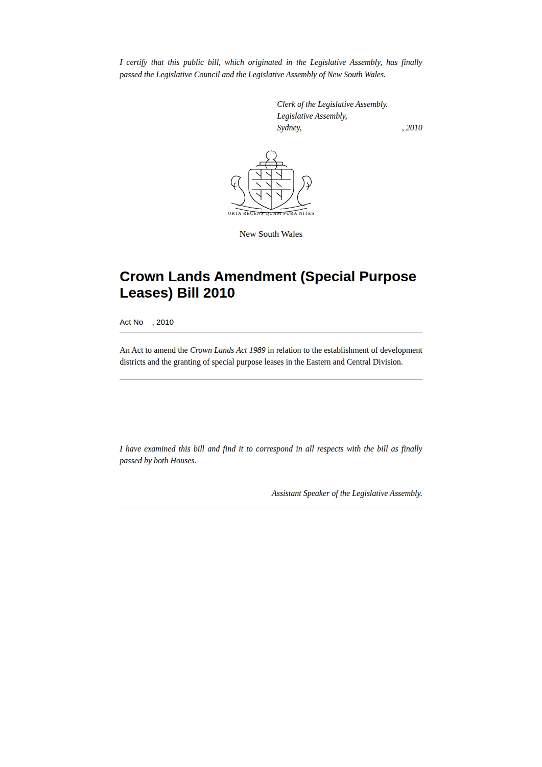I certify that this public bill, which originated in the Legislative Assembly, has finally passed the Legislative Council and the Legislative Assembly of New South Wales.
Clerk of the Legislative Assembly.
Legislative Assembly,
Sydney,, 2010
New South Wales
Crown Lands Amendment (Special Purpose Leases) Bill 2010
Act No , 2010
An Act to amend the Crown Lands Act 1989 in relation to the establishment of development districts and the granting of special purpose leases in the Eastern and Central Division.
I have examined this bill and find it to correspond in all respects with the bill as finally passed by both Houses.
Assistant Speaker of the Legislative Assembly.